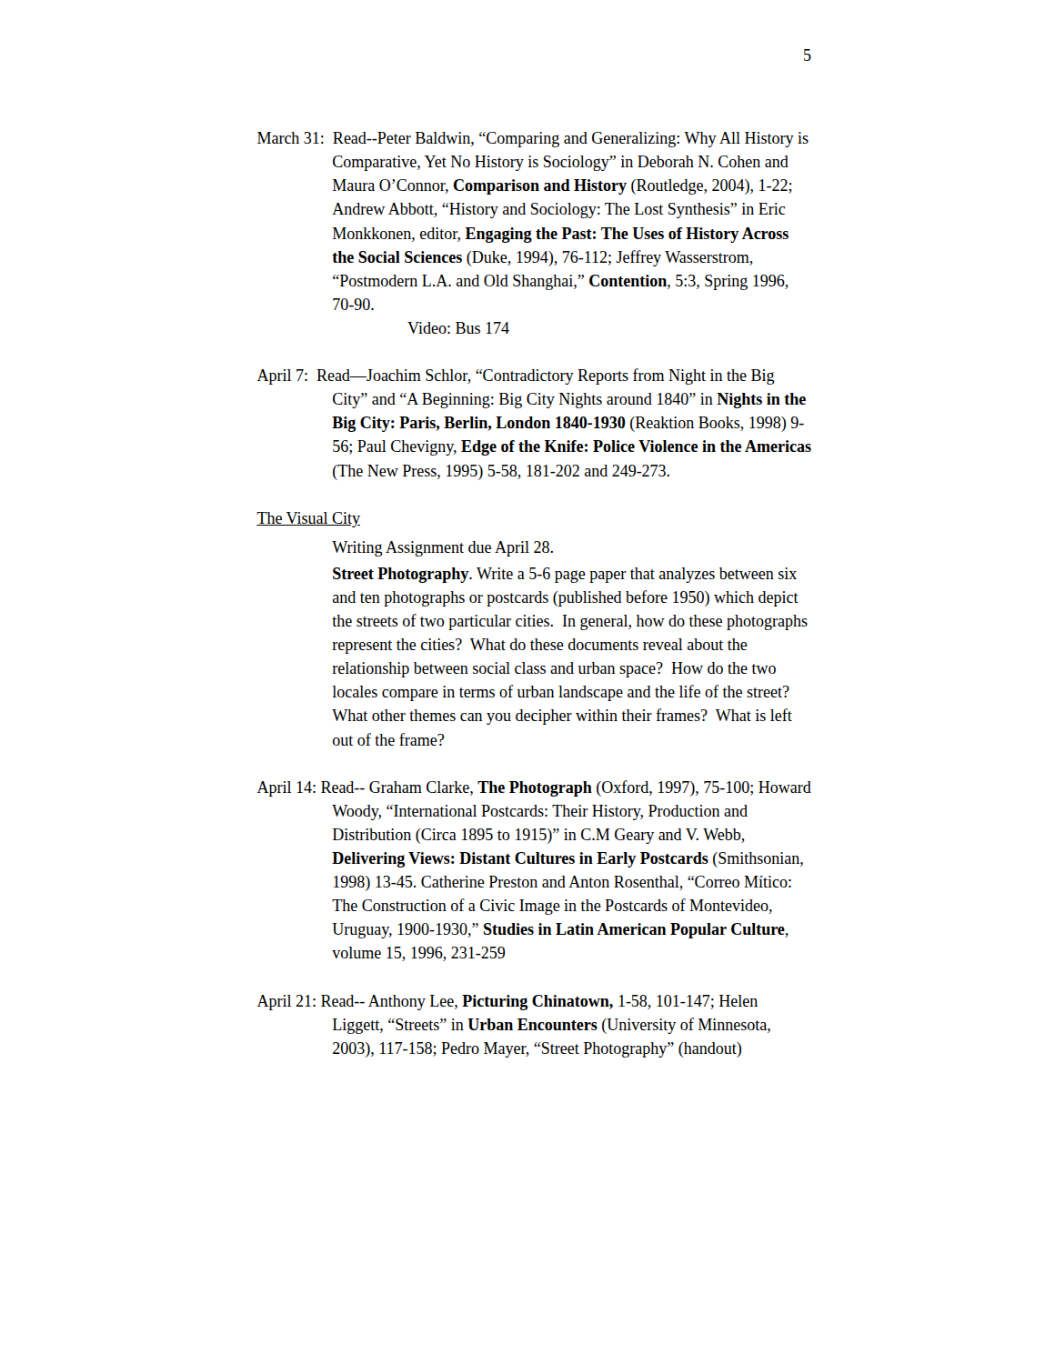5
March 31: Read--Peter Baldwin, “Comparing and Generalizing: Why All History is Comparative, Yet No History is Sociology” in Deborah N. Cohen and Maura O’Connor, Comparison and History (Routledge, 2004), 1-22; Andrew Abbott, “History and Sociology: The Lost Synthesis” in Eric Monkkonen, editor, Engaging the Past: The Uses of History Across the Social Sciences (Duke, 1994), 76-112; Jeffrey Wasserstrom, “Postmodern L.A. and Old Shanghai,” Contention, 5:3, Spring 1996, 70-90. Video: Bus 174
April 7: Read—Joachim Schlor, “Contradictory Reports from Night in the Big City” and “A Beginning: Big City Nights around 1840” in Nights in the Big City: Paris, Berlin, London 1840-1930 (Reaktion Books, 1998) 9-56; Paul Chevigny, Edge of the Knife: Police Violence in the Americas (The New Press, 1995) 5-58, 181-202 and 249-273.
The Visual City
Writing Assignment due April 28.
Street Photography. Write a 5-6 page paper that analyzes between six and ten photographs or postcards (published before 1950) which depict the streets of two particular cities. In general, how do these photographs represent the cities? What do these documents reveal about the relationship between social class and urban space? How do the two locales compare in terms of urban landscape and the life of the street? What other themes can you decipher within their frames? What is left out of the frame?
April 14: Read-- Graham Clarke, The Photograph (Oxford, 1997), 75-100; Howard Woody, “International Postcards: Their History, Production and Distribution (Circa 1895 to 1915)” in C.M Geary and V. Webb, Delivering Views: Distant Cultures in Early Postcards (Smithsonian, 1998) 13-45. Catherine Preston and Anton Rosenthal, “Correo Mítico: The Construction of a Civic Image in the Postcards of Montevideo, Uruguay, 1900-1930,” Studies in Latin American Popular Culture, volume 15, 1996, 231-259
April 21: Read-- Anthony Lee, Picturing Chinatown, 1-58, 101-147; Helen Liggett, “Streets” in Urban Encounters (University of Minnesota, 2003), 117-158; Pedro Mayer, “Street Photography” (handout)